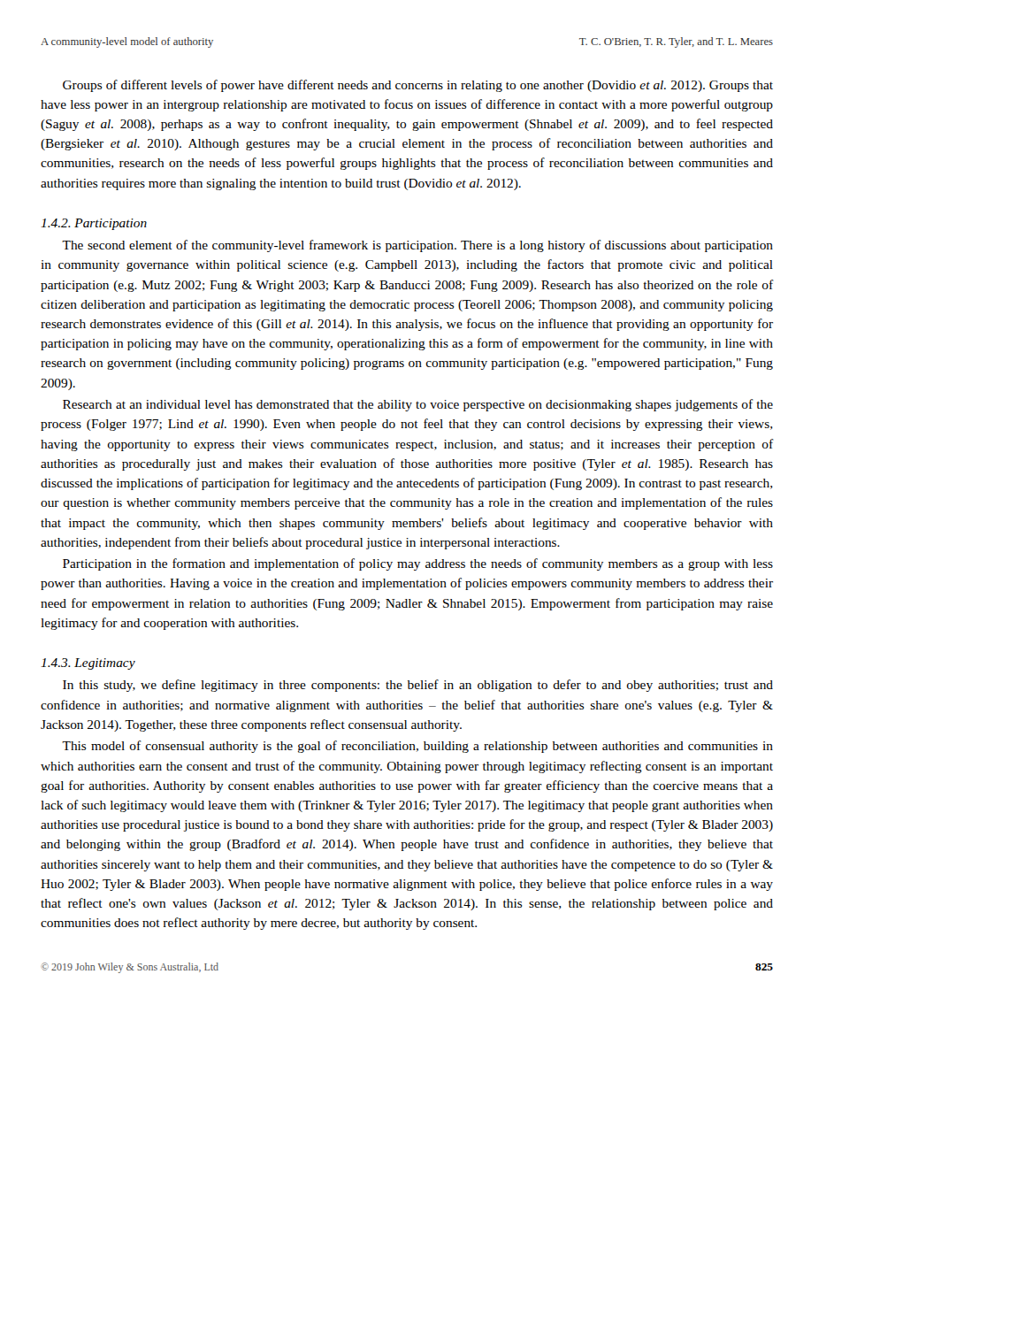A community-level model of authority T. C. O'Brien, T. R. Tyler, and T. L. Meares
Groups of different levels of power have different needs and concerns in relating to one another (Dovidio et al. 2012). Groups that have less power in an intergroup relationship are motivated to focus on issues of difference in contact with a more powerful outgroup (Saguy et al. 2008), perhaps as a way to confront inequality, to gain empowerment (Shnabel et al. 2009), and to feel respected (Bergsieker et al. 2010). Although gestures may be a crucial element in the process of reconciliation between authorities and communities, research on the needs of less powerful groups highlights that the process of reconciliation between communities and authorities requires more than signaling the intention to build trust (Dovidio et al. 2012).
1.4.2. Participation
The second element of the community-level framework is participation. There is a long history of discussions about participation in community governance within political science (e.g. Campbell 2013), including the factors that promote civic and political participation (e.g. Mutz 2002; Fung & Wright 2003; Karp & Banducci 2008; Fung 2009). Research has also theorized on the role of citizen deliberation and participation as legitimating the democratic process (Teorell 2006; Thompson 2008), and community policing research demonstrates evidence of this (Gill et al. 2014). In this analysis, we focus on the influence that providing an opportunity for participation in policing may have on the community, operationalizing this as a form of empowerment for the community, in line with research on government (including community policing) programs on community participation (e.g. "empowered participation," Fung 2009).
Research at an individual level has demonstrated that the ability to voice perspective on decisionmaking shapes judgements of the process (Folger 1977; Lind et al. 1990). Even when people do not feel that they can control decisions by expressing their views, having the opportunity to express their views communicates respect, inclusion, and status; and it increases their perception of authorities as procedurally just and makes their evaluation of those authorities more positive (Tyler et al. 1985). Research has discussed the implications of participation for legitimacy and the antecedents of participation (Fung 2009). In contrast to past research, our question is whether community members perceive that the community has a role in the creation and implementation of the rules that impact the community, which then shapes community members' beliefs about legitimacy and cooperative behavior with authorities, independent from their beliefs about procedural justice in interpersonal interactions.
Participation in the formation and implementation of policy may address the needs of community members as a group with less power than authorities. Having a voice in the creation and implementation of policies empowers community members to address their need for empowerment in relation to authorities (Fung 2009; Nadler & Shnabel 2015). Empowerment from participation may raise legitimacy for and cooperation with authorities.
1.4.3. Legitimacy
In this study, we define legitimacy in three components: the belief in an obligation to defer to and obey authorities; trust and confidence in authorities; and normative alignment with authorities – the belief that authorities share one's values (e.g. Tyler & Jackson 2014). Together, these three components reflect consensual authority.
This model of consensual authority is the goal of reconciliation, building a relationship between authorities and communities in which authorities earn the consent and trust of the community. Obtaining power through legitimacy reflecting consent is an important goal for authorities. Authority by consent enables authorities to use power with far greater efficiency than the coercive means that a lack of such legitimacy would leave them with (Trinkner & Tyler 2016; Tyler 2017). The legitimacy that people grant authorities when authorities use procedural justice is bound to a bond they share with authorities: pride for the group, and respect (Tyler & Blader 2003) and belonging within the group (Bradford et al. 2014). When people have trust and confidence in authorities, they believe that authorities sincerely want to help them and their communities, and they believe that authorities have the competence to do so (Tyler & Huo 2002; Tyler & Blader 2003). When people have normative alignment with police, they believe that police enforce rules in a way that reflect one's own values (Jackson et al. 2012; Tyler & Jackson 2014). In this sense, the relationship between police and communities does not reflect authority by mere decree, but authority by consent.
© 2019 John Wiley & Sons Australia, Ltd 825